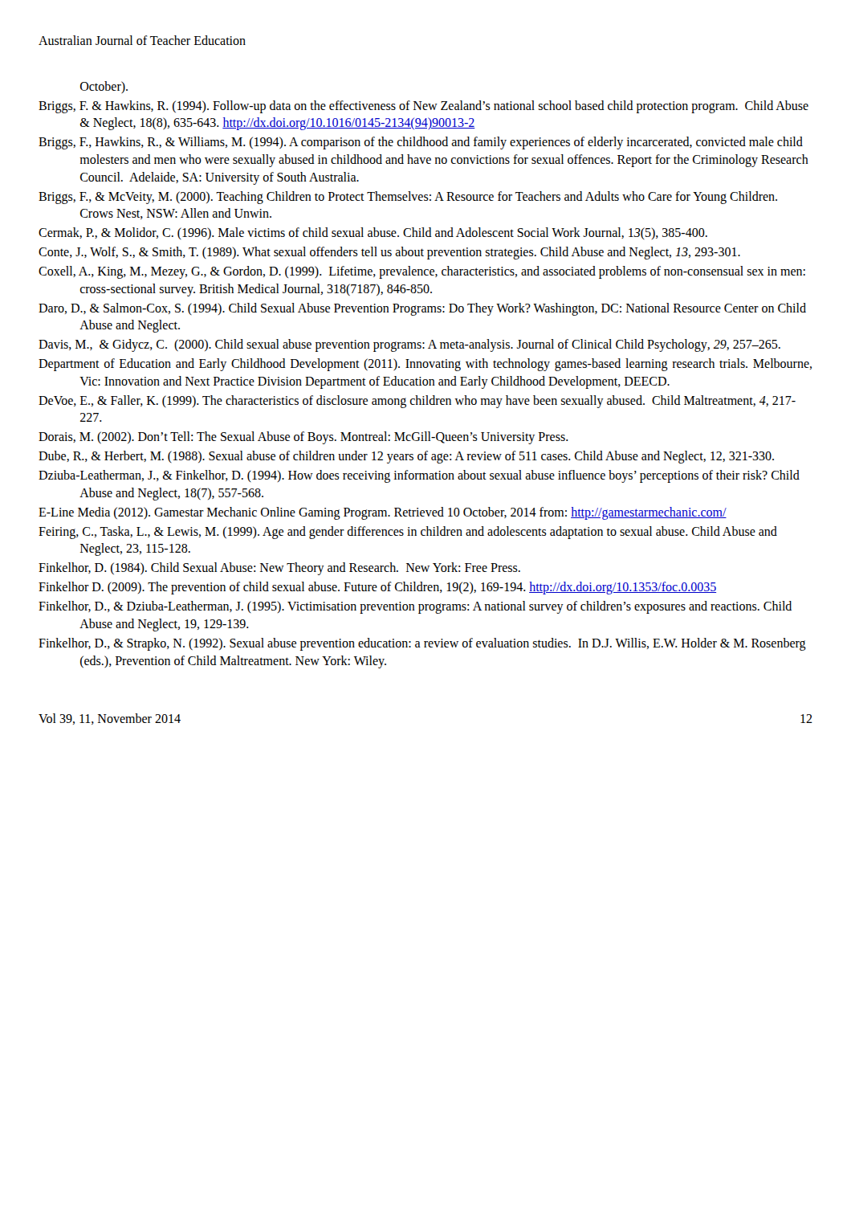Australian Journal of Teacher Education
October).
Briggs, F. & Hawkins, R. (1994). Follow-up data on the effectiveness of New Zealand’s national school based child protection program. Child Abuse & Neglect, 18(8), 635-643. http://dx.doi.org/10.1016/0145-2134(94)90013-2
Briggs, F., Hawkins, R., & Williams, M. (1994). A comparison of the childhood and family experiences of elderly incarcerated, convicted male child molesters and men who were sexually abused in childhood and have no convictions for sexual offences. Report for the Criminology Research Council. Adelaide, SA: University of South Australia.
Briggs, F., & McVeity, M. (2000). Teaching Children to Protect Themselves: A Resource for Teachers and Adults who Care for Young Children. Crows Nest, NSW: Allen and Unwin.
Cermak, P., & Molidor, C. (1996). Male victims of child sexual abuse. Child and Adolescent Social Work Journal, 13(5), 385-400.
Conte, J., Wolf, S., & Smith, T. (1989). What sexual offenders tell us about prevention strategies. Child Abuse and Neglect, 13, 293-301.
Coxell, A., King, M., Mezey, G., & Gordon, D. (1999). Lifetime, prevalence, characteristics, and associated problems of non-consensual sex in men: cross-sectional survey. British Medical Journal, 318(7187), 846-850.
Daro, D., & Salmon-Cox, S. (1994). Child Sexual Abuse Prevention Programs: Do They Work? Washington, DC: National Resource Center on Child Abuse and Neglect.
Davis, M., & Gidycz, C. (2000). Child sexual abuse prevention programs: A meta-analysis. Journal of Clinical Child Psychology, 29, 257–265.
Department of Education and Early Childhood Development (2011). Innovating with technology games-based learning research trials. Melbourne, Vic: Innovation and Next Practice Division Department of Education and Early Childhood Development, DEECD.
DeVoe, E., & Faller, K. (1999). The characteristics of disclosure among children who may have been sexually abused. Child Maltreatment, 4, 217-227.
Dorais, M. (2002). Don’t Tell: The Sexual Abuse of Boys. Montreal: McGill-Queen’s University Press.
Dube, R., & Herbert, M. (1988). Sexual abuse of children under 12 years of age: A review of 511 cases. Child Abuse and Neglect, 12, 321-330.
Dziuba-Leatherman, J., & Finkelhor, D. (1994). How does receiving information about sexual abuse influence boys’ perceptions of their risk? Child Abuse and Neglect, 18(7), 557-568.
E-Line Media (2012). Gamestar Mechanic Online Gaming Program. Retrieved 10 October, 2014 from: http://gamestarmechanic.com/
Feiring, C., Taska, L., & Lewis, M. (1999). Age and gender differences in children and adolescents adaptation to sexual abuse. Child Abuse and Neglect, 23, 115-128.
Finkelhor, D. (1984). Child Sexual Abuse: New Theory and Research. New York: Free Press.
Finkelhor D. (2009). The prevention of child sexual abuse. Future of Children, 19(2), 169-194. http://dx.doi.org/10.1353/foc.0.0035
Finkelhor, D., & Dziuba-Leatherman, J. (1995). Victimisation prevention programs: A national survey of children’s exposures and reactions. Child Abuse and Neglect, 19, 129-139.
Finkelhor, D., & Strapko, N. (1992). Sexual abuse prevention education: a review of evaluation studies. In D.J. Willis, E.W. Holder & M. Rosenberg (eds.), Prevention of Child Maltreatment. New York: Wiley.
Vol 39, 11, November 2014 12